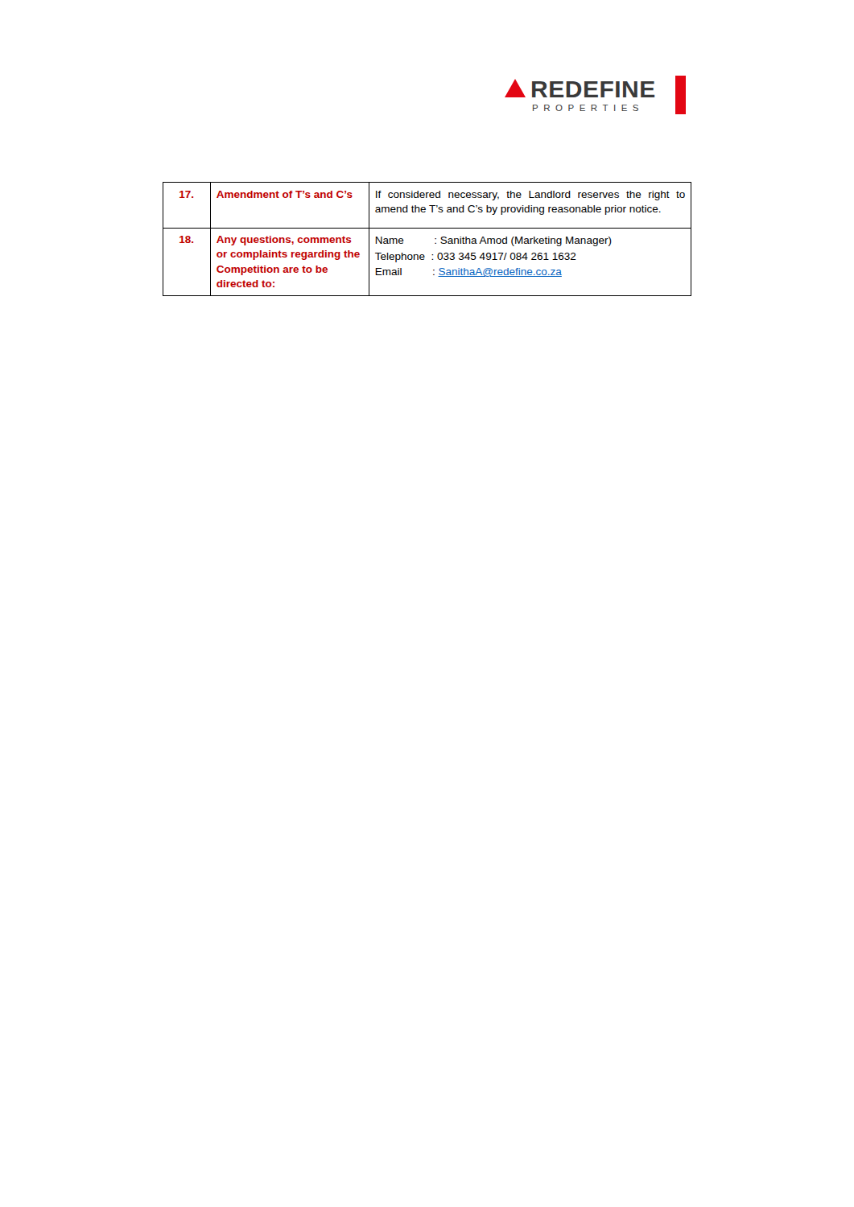REDEFINE
PROPERTIES
| 17. | Amendment of T’s and C’s | If considered necessary, the Landlord reserves the right to amend the T’s and C’s by providing reasonable prior notice. |
| 18. | Any questions, comments or complaints regarding the Competition are to be directed to: | Name : Sanitha Amod (Marketing Manager) Telephone : 033 345 4917/ 084 261 1632 Email : SanithaA@redefine.co.za |